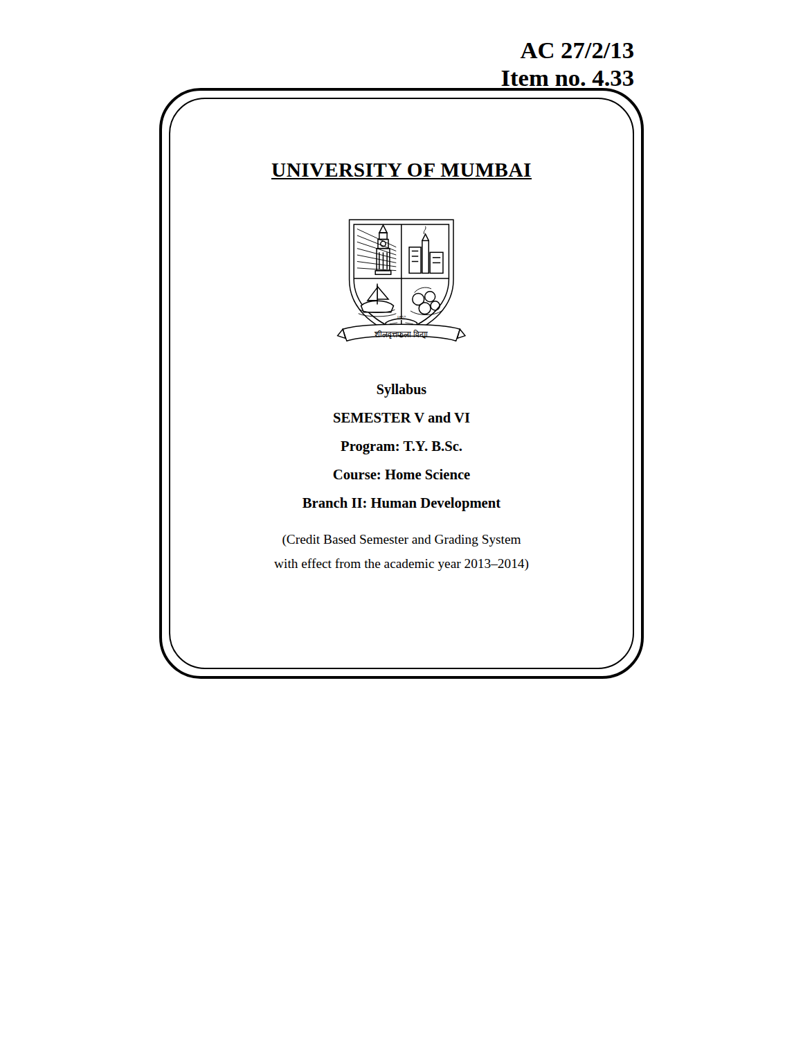AC 27/2/13 Item no. 4.33
UNIVERSITY OF MUMBAI
शीलवृत्तफला विद्या 1857
Syllabus
SEMESTER V and VI
Program: T.Y. B.Sc.
Course: Home Science
Branch II: Human Development
(Credit Based Semester and Grading System
with effect from the academic year 2013–2014)